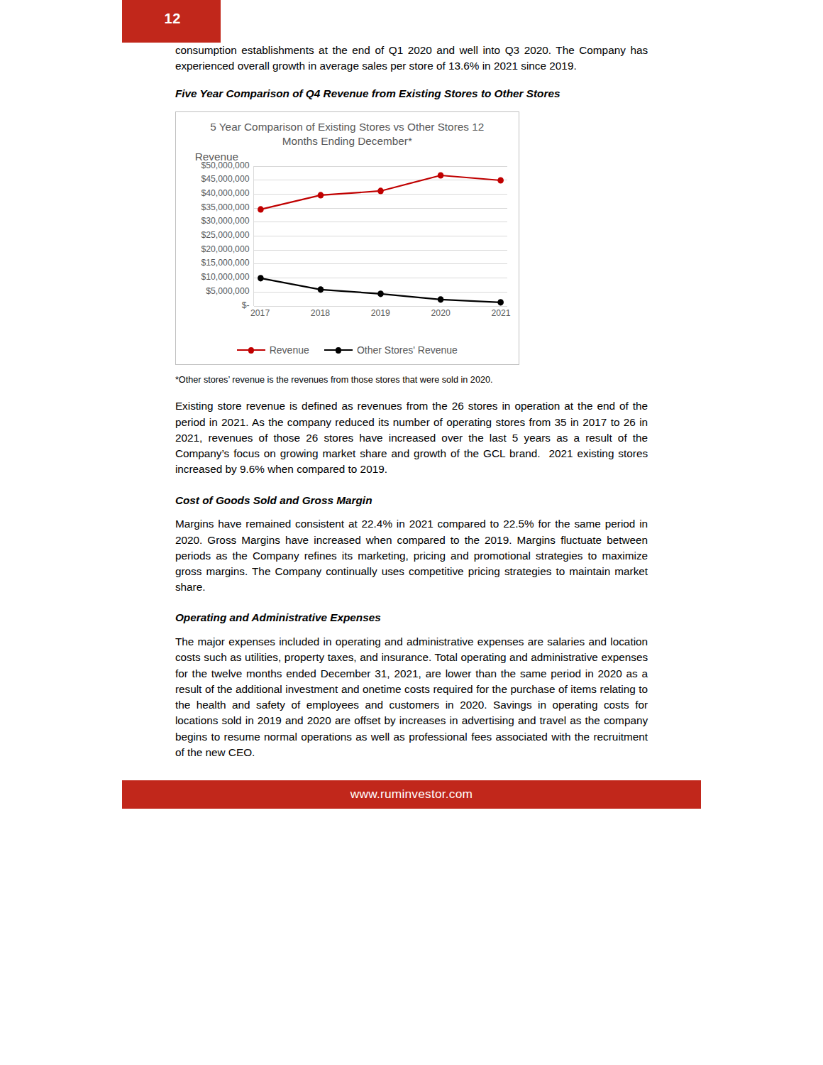12
consumption establishments at the end of Q1 2020 and well into Q3 2020. The Company has experienced overall growth in average sales per store of 13.6% in 2021 since 2019.
Five Year Comparison of Q4 Revenue from Existing Stores to Other Stores
5 Year Comparison of Existing Stores vs Other Stores 12
Months Ending December*
Revenue
$50,000,000 $45,000,000 $40,000,000 $35,000,000 $30,000,000 $25,000,000 $20,000,000 $15,000,000 $10,000,000 $5,000,000 $-
2017 2018 2019 2020 2021
Revenue
Other Stores' Revenue
*Other stores’ revenue is the revenues from those stores that were sold in 2020.
Existing store revenue is defined as revenues from the 26 stores in operation at the end of the period in 2021. As the company reduced its number of operating stores from 35 in 2017 to 26 in 2021, revenues of those 26 stores have increased over the last 5 years as a result of the Company’s focus on growing market share and growth of the GCL brand. 2021 existing stores increased by 9.6% when compared to 2019.
Cost of Goods Sold and Gross Margin
Margins have remained consistent at 22.4% in 2021 compared to 22.5% for the same period in 2020. Gross Margins have increased when compared to the 2019. Margins fluctuate between periods as the Company refines its marketing, pricing and promotional strategies to maximize gross margins. The Company continually uses competitive pricing strategies to maintain market share.
Operating and Administrative Expenses
The major expenses included in operating and administrative expenses are salaries and location costs such as utilities, property taxes, and insurance. Total operating and administrative expenses for the twelve months ended December 31, 2021, are lower than the same period in 2020 as a result of the additional investment and onetime costs required for the purchase of items relating to the health and safety of employees and customers in 2020. Savings in operating costs for locations sold in 2019 and 2020 are offset by increases in advertising and travel as the company begins to resume normal operations as well as professional fees associated with the recruitment of the new CEO.
www.ruminvestor.com